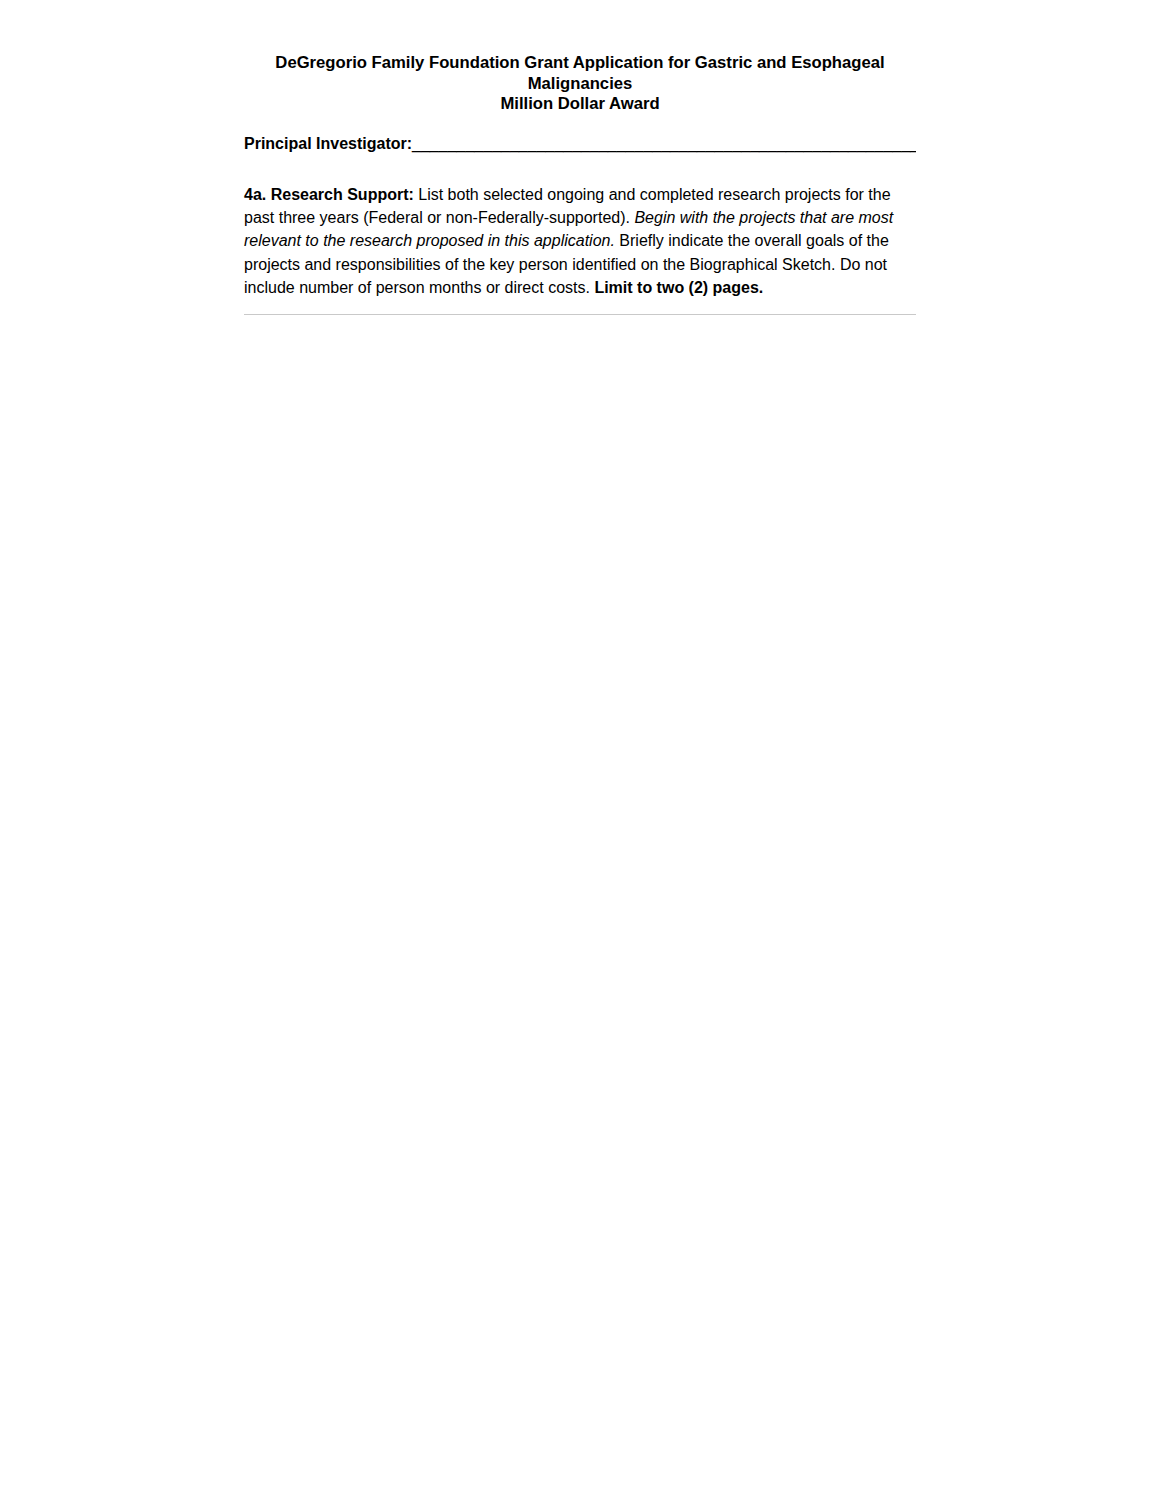DeGregorio Family Foundation Grant Application for Gastric and Esophageal Malignancies Million Dollar Award
Principal Investigator:_______________________________________________________________
4a. Research Support: List both selected ongoing and completed research projects for the past three years (Federal or non-Federally-supported). Begin with the projects that are most relevant to the research proposed in this application. Briefly indicate the overall goals of the projects and responsibilities of the key person identified on the Biographical Sketch. Do not include number of person months or direct costs. Limit to two (2) pages.